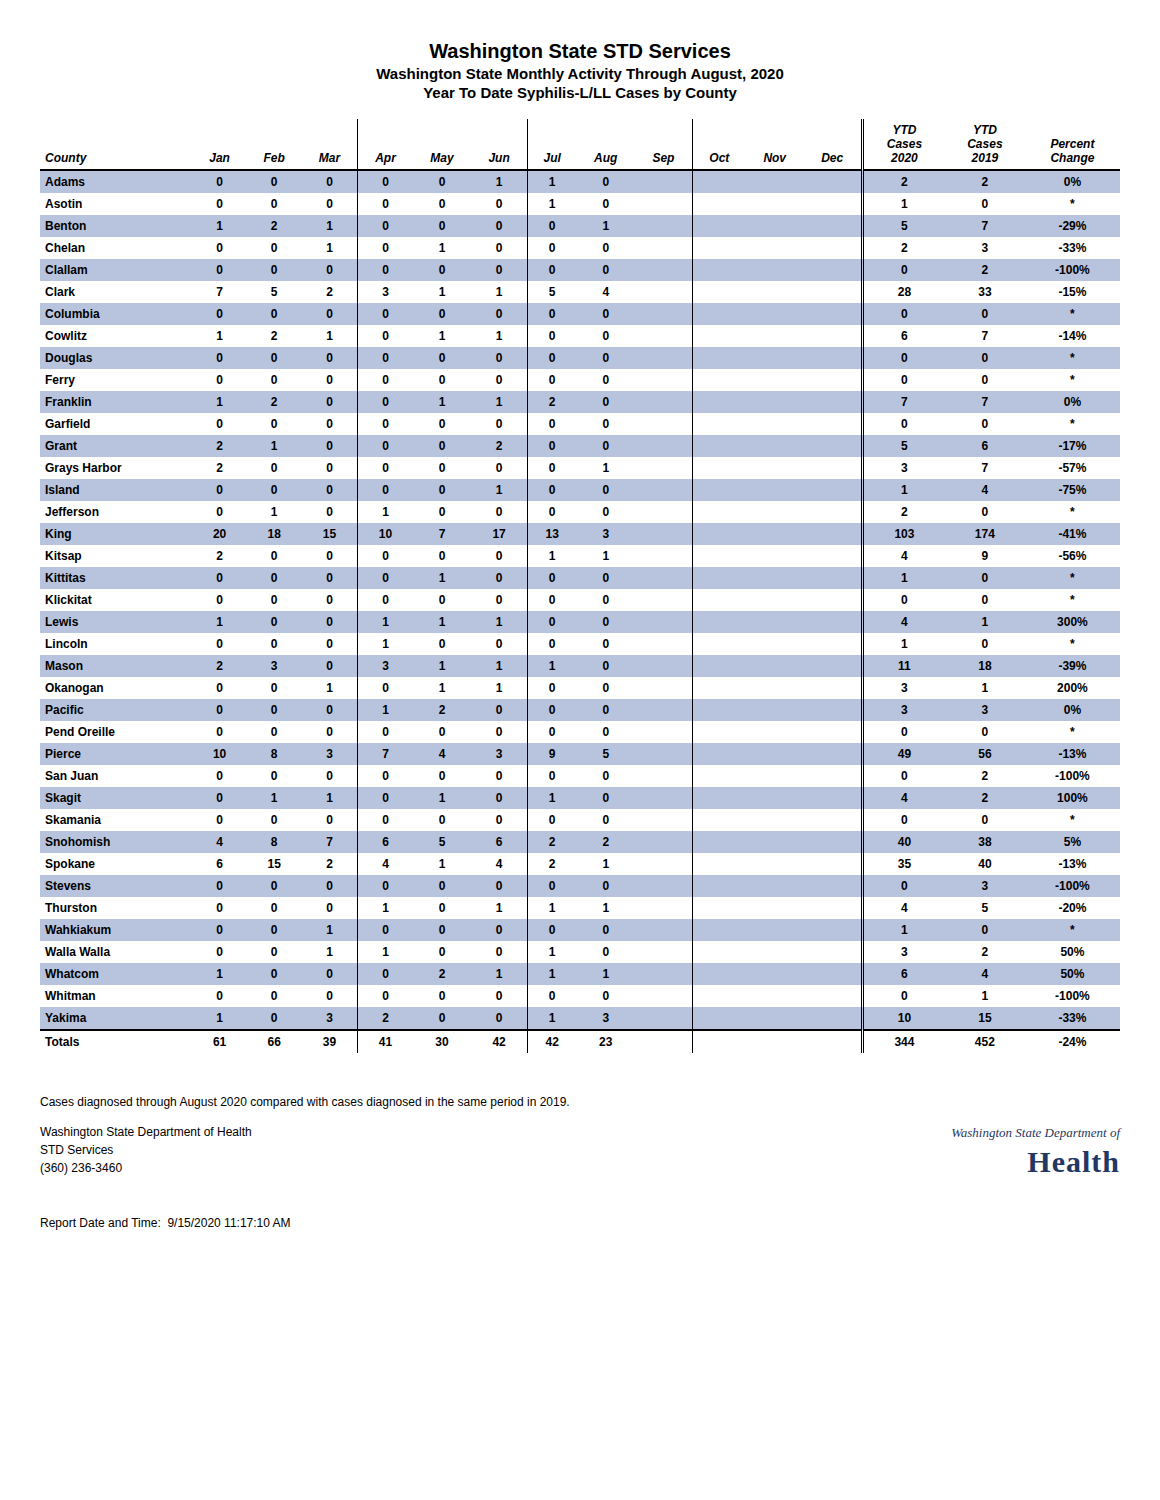Washington State STD Services
Washington State Monthly Activity Through August, 2020
Year To Date Syphilis-L/LL Cases by County
| County | Jan | Feb | Mar | Apr | May | Jun | Jul | Aug | Sep | Oct | Nov | Dec | YTD Cases 2020 | YTD Cases 2019 | Percent Change |
| --- | --- | --- | --- | --- | --- | --- | --- | --- | --- | --- | --- | --- | --- | --- | --- |
| Adams | 0 | 0 | 0 | 0 | 0 | 1 | 1 | 0 | | | | | 2 | 2 | 0% |
| Asotin | 0 | 0 | 0 | 0 | 0 | 0 | 1 | 0 | | | | | 1 | 0 | * |
| Benton | 1 | 2 | 1 | 0 | 0 | 0 | 0 | 1 | | | | | 5 | 7 | -29% |
| Chelan | 0 | 0 | 1 | 0 | 1 | 0 | 0 | 0 | | | | | 2 | 3 | -33% |
| Clallam | 0 | 0 | 0 | 0 | 0 | 0 | 0 | 0 | | | | | 0 | 2 | -100% |
| Clark | 7 | 5 | 2 | 3 | 1 | 1 | 5 | 4 | | | | | 28 | 33 | -15% |
| Columbia | 0 | 0 | 0 | 0 | 0 | 0 | 0 | 0 | | | | | 0 | 0 | * |
| Cowlitz | 1 | 2 | 1 | 0 | 1 | 1 | 0 | 0 | | | | | 6 | 7 | -14% |
| Douglas | 0 | 0 | 0 | 0 | 0 | 0 | 0 | 0 | | | | | 0 | 0 | * |
| Ferry | 0 | 0 | 0 | 0 | 0 | 0 | 0 | 0 | | | | | 0 | 0 | * |
| Franklin | 1 | 2 | 0 | 0 | 1 | 1 | 2 | 0 | | | | | 7 | 7 | 0% |
| Garfield | 0 | 0 | 0 | 0 | 0 | 0 | 0 | 0 | | | | | 0 | 0 | * |
| Grant | 2 | 1 | 0 | 0 | 0 | 2 | 0 | 0 | | | | | 5 | 6 | -17% |
| Grays Harbor | 2 | 0 | 0 | 0 | 0 | 0 | 0 | 1 | | | | | 3 | 7 | -57% |
| Island | 0 | 0 | 0 | 0 | 0 | 1 | 0 | 0 | | | | | 1 | 4 | -75% |
| Jefferson | 0 | 1 | 0 | 1 | 0 | 0 | 0 | 0 | | | | | 2 | 0 | * |
| King | 20 | 18 | 15 | 10 | 7 | 17 | 13 | 3 | | | | | 103 | 174 | -41% |
| Kitsap | 2 | 0 | 0 | 0 | 0 | 0 | 1 | 1 | | | | | 4 | 9 | -56% |
| Kittitas | 0 | 0 | 0 | 0 | 1 | 0 | 0 | 0 | | | | | 1 | 0 | * |
| Klickitat | 0 | 0 | 0 | 0 | 0 | 0 | 0 | 0 | | | | | 0 | 0 | * |
| Lewis | 1 | 0 | 0 | 1 | 1 | 1 | 0 | 0 | | | | | 4 | 1 | 300% |
| Lincoln | 0 | 0 | 0 | 1 | 0 | 0 | 0 | 0 | | | | | 1 | 0 | * |
| Mason | 2 | 3 | 0 | 3 | 1 | 1 | 1 | 0 | | | | | 11 | 18 | -39% |
| Okanogan | 0 | 0 | 1 | 0 | 1 | 1 | 0 | 0 | | | | | 3 | 1 | 200% |
| Pacific | 0 | 0 | 0 | 1 | 2 | 0 | 0 | 0 | | | | | 3 | 3 | 0% |
| Pend Oreille | 0 | 0 | 0 | 0 | 0 | 0 | 0 | 0 | | | | | 0 | 0 | * |
| Pierce | 10 | 8 | 3 | 7 | 4 | 3 | 9 | 5 | | | | | 49 | 56 | -13% |
| San Juan | 0 | 0 | 0 | 0 | 0 | 0 | 0 | 0 | | | | | 0 | 2 | -100% |
| Skagit | 0 | 1 | 1 | 0 | 1 | 0 | 1 | 0 | | | | | 4 | 2 | 100% |
| Skamania | 0 | 0 | 0 | 0 | 0 | 0 | 0 | 0 | | | | | 0 | 0 | * |
| Snohomish | 4 | 8 | 7 | 6 | 5 | 6 | 2 | 2 | | | | | 40 | 38 | 5% |
| Spokane | 6 | 15 | 2 | 4 | 1 | 4 | 2 | 1 | | | | | 35 | 40 | -13% |
| Stevens | 0 | 0 | 0 | 0 | 0 | 0 | 0 | 0 | | | | | 0 | 3 | -100% |
| Thurston | 0 | 0 | 0 | 1 | 0 | 1 | 1 | 1 | | | | | 4 | 5 | -20% |
| Wahkiakum | 0 | 0 | 1 | 0 | 0 | 0 | 0 | 0 | | | | | 1 | 0 | * |
| Walla Walla | 0 | 0 | 1 | 1 | 0 | 0 | 1 | 0 | | | | | 3 | 2 | 50% |
| Whatcom | 1 | 0 | 0 | 0 | 2 | 1 | 1 | 1 | | | | | 6 | 4 | 50% |
| Whitman | 0 | 0 | 0 | 0 | 0 | 0 | 0 | 0 | | | | | 0 | 1 | -100% |
| Yakima | 1 | 0 | 3 | 2 | 0 | 0 | 1 | 3 | | | | | 10 | 15 | -33% |
| Totals | 61 | 66 | 39 | 41 | 30 | 42 | 42 | 23 | | | | | 344 | 452 | -24% |
Cases diagnosed through August 2020 compared with cases diagnosed in the same period in 2019.
Washington State Department of Health
STD Services
(360) 236-3460
Washington State Department of Health
Report Date and Time: 9/15/2020 11:17:10 AM